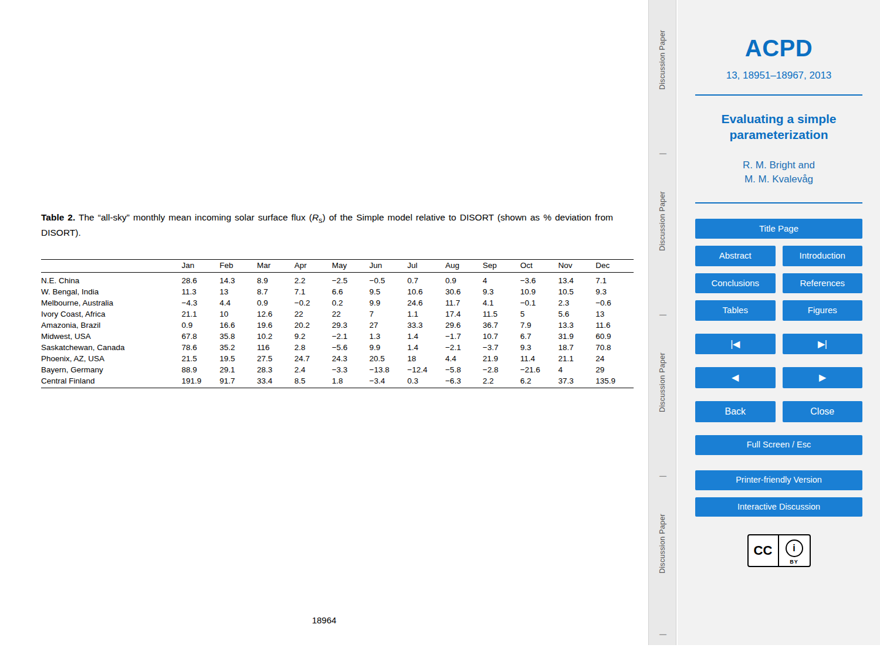Table 2. The “all-sky” monthly mean incoming solar surface flux (Rs) of the Simple model relative to DISORT (shown as % deviation from DISORT).
| | Jan | Feb | Mar | Apr | May | Jun | Jul | Aug | Sep | Oct | Nov | Dec |
| --- | --- | --- | --- | --- | --- | --- | --- | --- | --- | --- | --- | --- |
| N.E. China | 28.6 | 14.3 | 8.9 | 2.2 | −2.5 | −0.5 | 0.7 | 0.9 | 4 | −3.6 | 13.4 | 7.1 |
| W. Bengal, India | 11.3 | 13 | 8.7 | 7.1 | 6.6 | 9.5 | 10.6 | 30.6 | 9.3 | 10.9 | 10.5 | 9.3 |
| Melbourne, Australia | −4.3 | 4.4 | 0.9 | −0.2 | 0.2 | 9.9 | 24.6 | 11.7 | 4.1 | −0.1 | 2.3 | −0.6 |
| Ivory Coast, Africa | 21.1 | 10 | 12.6 | 22 | 22 | 7 | 1.1 | 17.4 | 11.5 | 5 | 5.6 | 13 |
| Amazonia, Brazil | 0.9 | 16.6 | 19.6 | 20.2 | 29.3 | 27 | 33.3 | 29.6 | 36.7 | 7.9 | 13.3 | 11.6 |
| Midwest, USA | 67.8 | 35.8 | 10.2 | 9.2 | −2.1 | 1.3 | 1.4 | −1.7 | 10.7 | 6.7 | 31.9 | 60.9 |
| Saskatchewan, Canada | 78.6 | 35.2 | 116 | 2.8 | −5.6 | 9.9 | 1.4 | −2.1 | −3.7 | 9.3 | 18.7 | 70.8 |
| Phoenix, AZ, USA | 21.5 | 19.5 | 27.5 | 24.7 | 24.3 | 20.5 | 18 | 4.4 | 21.9 | 11.4 | 21.1 | 24 |
| Bayern, Germany | 88.9 | 29.1 | 28.3 | 2.4 | −3.3 | −13.8 | −12.4 | −5.8 | −2.8 | −21.6 | 4 | 29 |
| Central Finland | 191.9 | 91.7 | 33.4 | 8.5 | 1.8 | −3.4 | 0.3 | −6.3 | 2.2 | 6.2 | 37.3 | 135.9 |
18964
Discussion Paper
|
Discussion Paper
|
Discussion Paper
|
Discussion Paper
|
ACPD
13, 18951–18967, 2013
Evaluating a simple
parameterization
R. M. Bright and
M. M. Kvalevåg
Title Page
Abstract Introduction
Conclusions References
Tables Figures
|◀ ▶|
◀ ▶
Back Close
Full Screen / Esc
Printer-friendly Version
Interactive Discussion
CC
i
BY